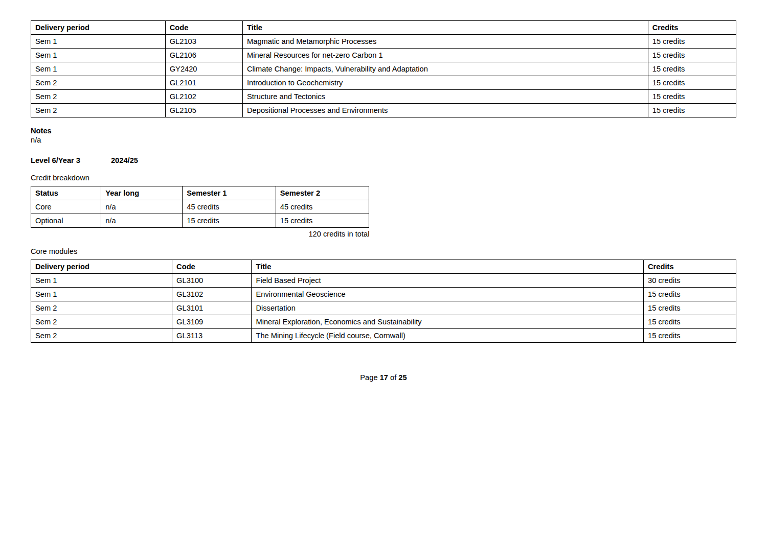| Delivery period | Code | Title | Credits |
| --- | --- | --- | --- |
| Sem 1 | GL2103 | Magmatic and Metamorphic Processes | 15 credits |
| Sem 1 | GL2106 | Mineral Resources for net-zero Carbon 1 | 15 credits |
| Sem 1 | GY2420 | Climate Change: Impacts, Vulnerability and Adaptation | 15 credits |
| Sem 2 | GL2101 | Introduction to Geochemistry | 15 credits |
| Sem 2 | GL2102 | Structure and Tectonics | 15 credits |
| Sem 2 | GL2105 | Depositional Processes and Environments | 15 credits |
Notes
n/a
Level 6/Year 32024/25
Credit breakdown
| Status | Year long | Semester 1 | Semester 2 |
| --- | --- | --- | --- |
| Core | n/a | 45 credits | 45 credits |
| Optional | n/a | 15 credits | 15 credits |
120 credits in total
Core modules
| Delivery period | Code | Title | Credits |
| --- | --- | --- | --- |
| Sem 1 | GL3100 | Field Based Project | 30 credits |
| Sem 1 | GL3102 | Environmental Geoscience | 15 credits |
| Sem 2 | GL3101 | Dissertation | 15 credits |
| Sem 2 | GL3109 | Mineral Exploration, Economics and Sustainability | 15 credits |
| Sem 2 | GL3113 | The Mining Lifecycle (Field course, Cornwall) | 15 credits |
Page 17 of 25